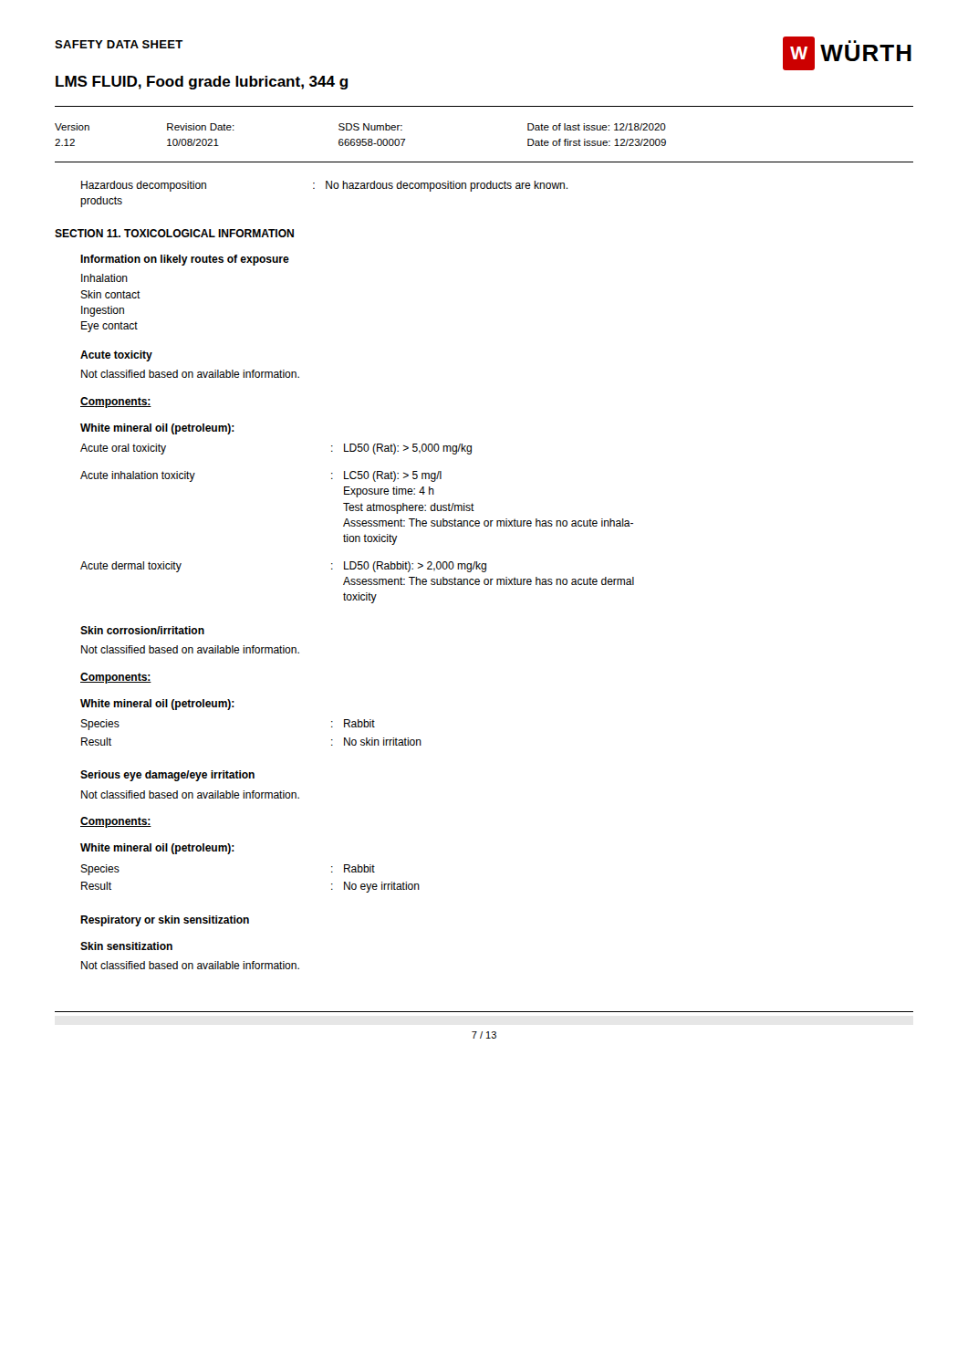SAFETY DATA SHEET
WWÜRTH
LMS FLUID, Food grade lubricant, 344 g
| Version 2.12 | Revision Date: 10/08/2021 | SDS Number: 666958-00007 | Date of last issue: 12/18/2020 Date of first issue: 12/23/2009 |
| Hazardous decomposition products | : | No hazardous decomposition products are known. |
SECTION 11. TOXICOLOGICAL INFORMATION
Information on likely routes of exposure
Inhalation
Skin contact
Ingestion
Eye contact
Acute toxicity
Not classified based on available information.
Components:
White mineral oil (petroleum):
| Acute oral toxicity | : | LD50 (Rat): > 5,000 mg/kg |
| Acute inhalation toxicity | : | LC50 (Rat): > 5 mg/l Exposure time: 4 h Test atmosphere: dust/mist Assessment: The substance or mixture has no acute inhala- tion toxicity |
| Acute dermal toxicity | : | LD50 (Rabbit): > 2,000 mg/kg Assessment: The substance or mixture has no acute dermal toxicity |
Skin corrosion/irritation
Not classified based on available information.
Components:
White mineral oil (petroleum):
| Species | : | Rabbit |
| Result | : | No skin irritation |
Serious eye damage/eye irritation
Not classified based on available information.
Components:
White mineral oil (petroleum):
| Species | : | Rabbit |
| Result | : | No eye irritation |
Respiratory or skin sensitization
Skin sensitization
Not classified based on available information.
7 / 13